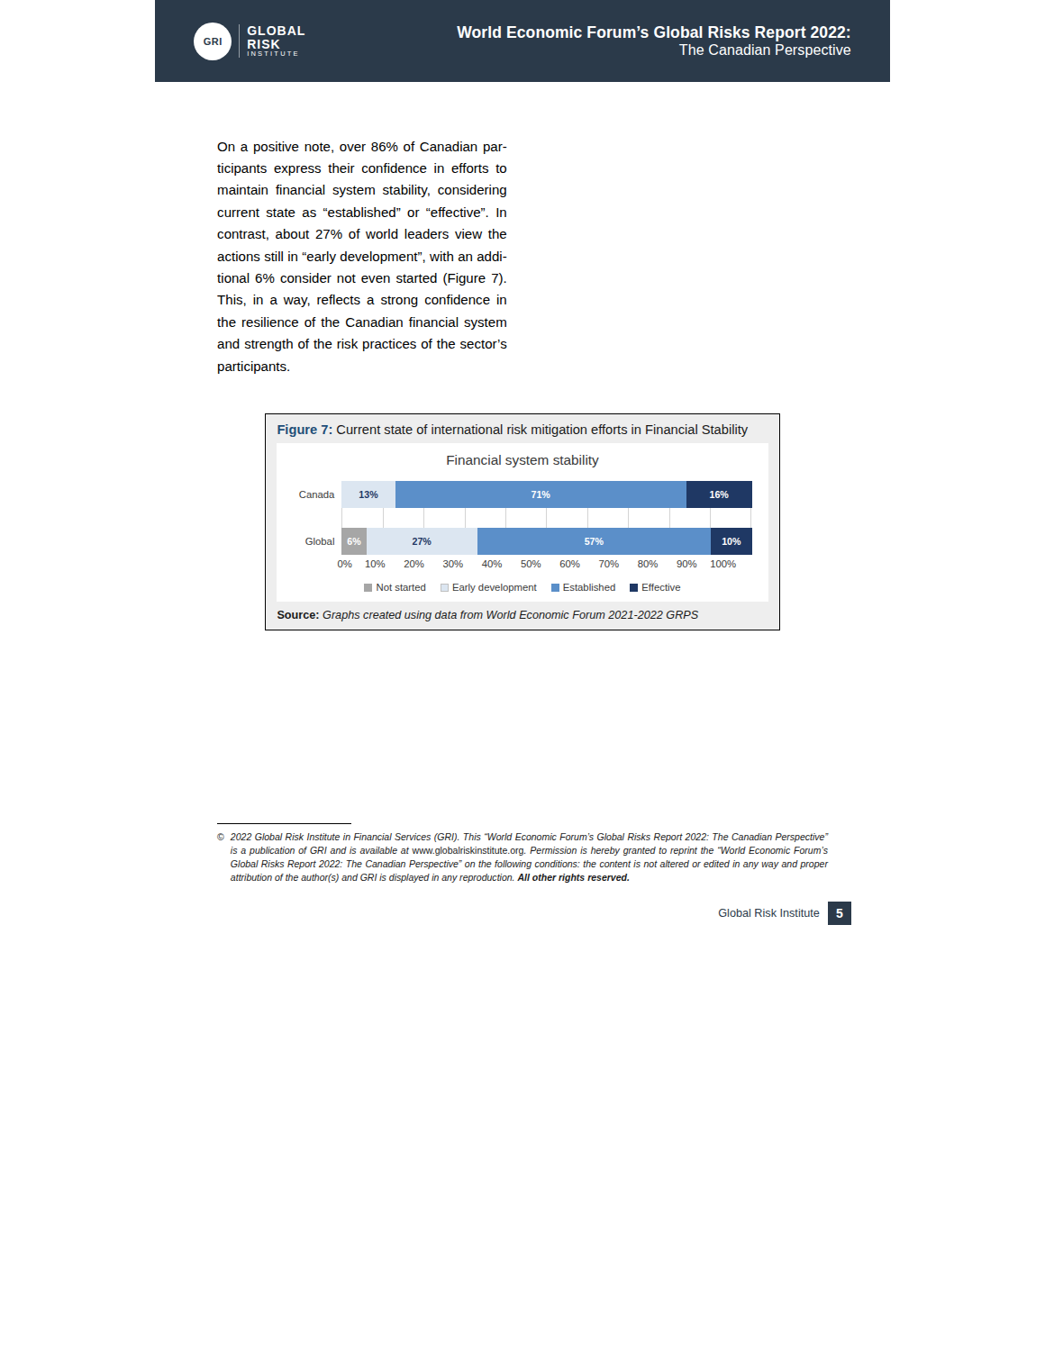GRI
GLOBAL
RISK
INSTITUTE
World Economic Forum’s Global Risks Report 2022:
The Canadian Perspective
On a positive note, over 86% of Canadian participants express their confidence in efforts to maintain financial system stability, considering current state as “established” or “effective”. In contrast, about 27% of world leaders view the actions still in “early development”, with an additional 6% consider not even started (Figure 7). This, in a way, reflects a strong confidence in the resilience of the Canadian financial system and strength of the risk practices of the sector’s participants.
Figure 7: Current state of international risk mitigation efforts in Financial Stability
Financial system stability
Canada
Global
13%
71%
16%
6%
27%
57%
10%
0% 10% 20% 30% 40% 50% 60% 70% 80% 90% 100%
Not started
Early development
Established
Effective
Source: Graphs created using data from World Economic Forum 2021-2022 GRPS
© 2022 Global Risk Institute in Financial Services (GRI). This “World Economic Forum’s Global Risks Report 2022: The Canadian Perspective” is a publication of GRI and is available at www.globalriskinstitute.org. Permission is hereby granted to reprint the “World Economic Forum’s Global Risks Report 2022: The Canadian Perspective” on the following conditions: the content is not altered or edited in any way and proper attribution of the author(s) and GRI is displayed in any reproduction. All other rights reserved.
Global Risk Institute
5